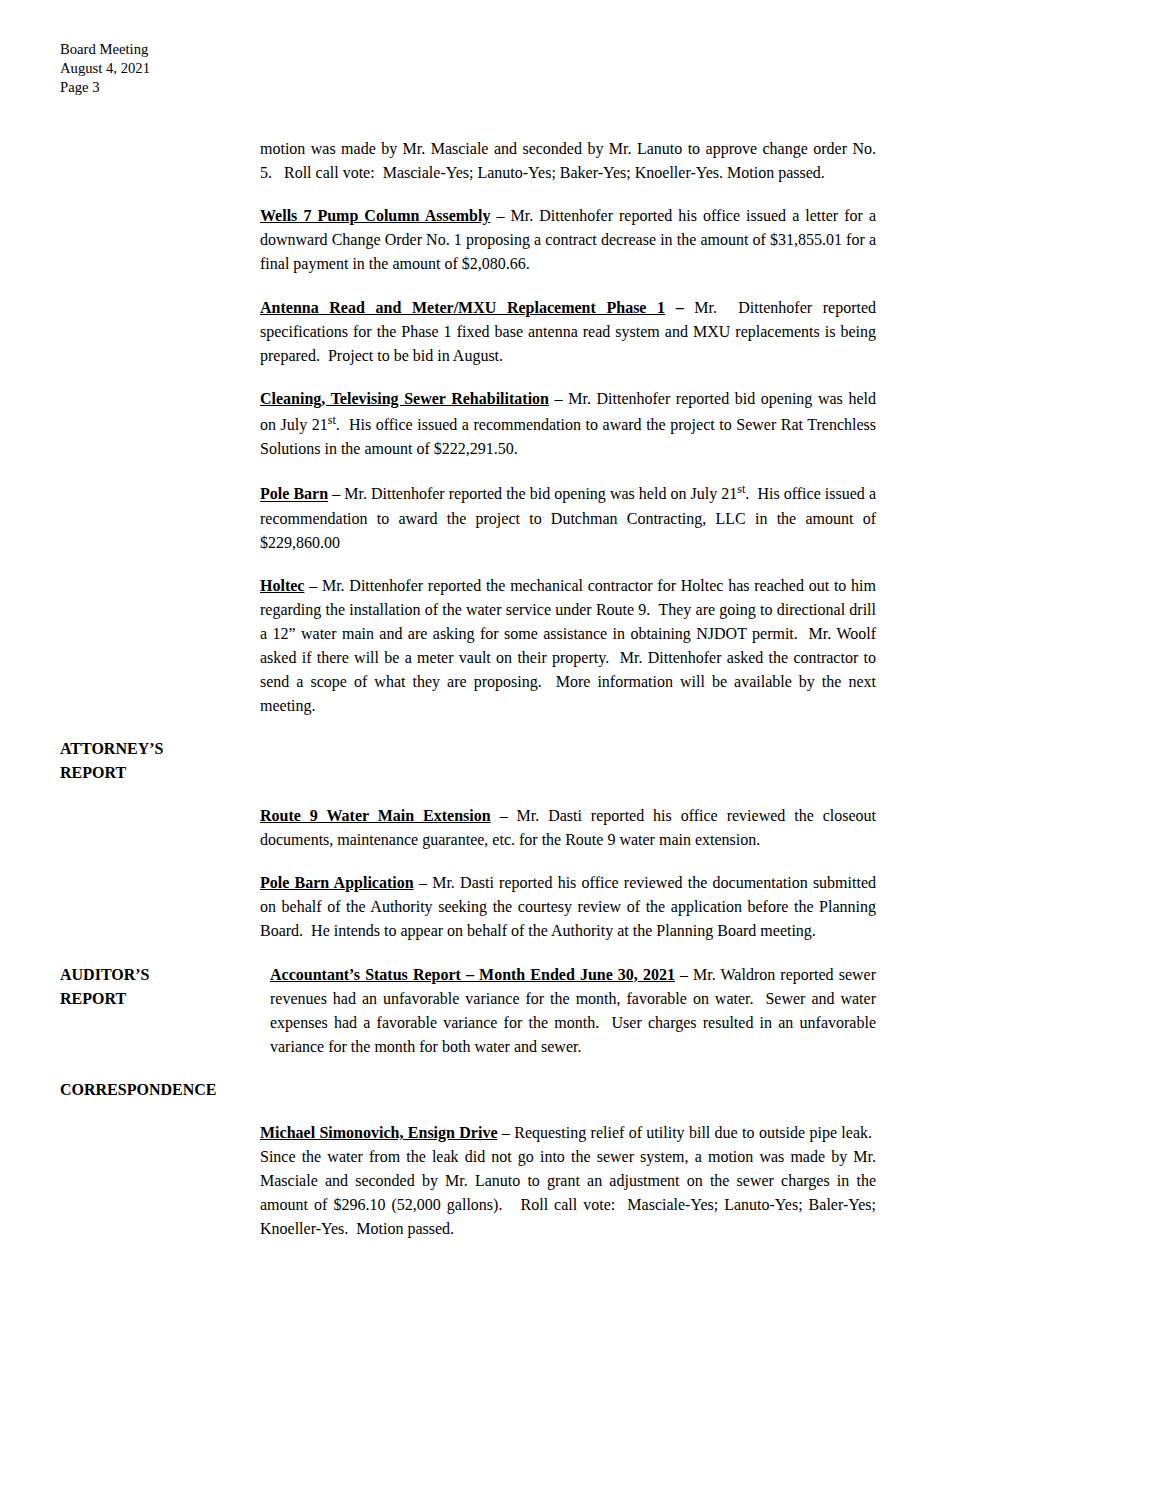Board Meeting
August 4, 2021
Page 3
motion was made by Mr. Masciale and seconded by Mr. Lanuto to approve change order No. 5. Roll call vote: Masciale-Yes; Lanuto-Yes; Baker-Yes; Knoeller-Yes. Motion passed.
Wells 7 Pump Column Assembly – Mr. Dittenhofer reported his office issued a letter for a downward Change Order No. 1 proposing a contract decrease in the amount of $31,855.01 for a final payment in the amount of $2,080.66.
Antenna Read and Meter/MXU Replacement Phase 1 – Mr. Dittenhofer reported specifications for the Phase 1 fixed base antenna read system and MXU replacements is being prepared. Project to be bid in August.
Cleaning, Televising Sewer Rehabilitation – Mr. Dittenhofer reported bid opening was held on July 21st. His office issued a recommendation to award the project to Sewer Rat Trenchless Solutions in the amount of $222,291.50.
Pole Barn – Mr. Dittenhofer reported the bid opening was held on July 21st. His office issued a recommendation to award the project to Dutchman Contracting, LLC in the amount of $229,860.00
Holtec – Mr. Dittenhofer reported the mechanical contractor for Holtec has reached out to him regarding the installation of the water service under Route 9. They are going to directional drill a 12” water main and are asking for some assistance in obtaining NJDOT permit. Mr. Woolf asked if there will be a meter vault on their property. Mr. Dittenhofer asked the contractor to send a scope of what they are proposing. More information will be available by the next meeting.
ATTORNEY’S
REPORT
Route 9 Water Main Extension – Mr. Dasti reported his office reviewed the closeout documents, maintenance guarantee, etc. for the Route 9 water main extension.
Pole Barn Application – Mr. Dasti reported his office reviewed the documentation submitted on behalf of the Authority seeking the courtesy review of the application before the Planning Board. He intends to appear on behalf of the Authority at the Planning Board meeting.
AUDITOR’S
REPORT
Accountant’s Status Report – Month Ended June 30, 2021 – Mr. Waldron reported sewer revenues had an unfavorable variance for the month, favorable on water. Sewer and water expenses had a favorable variance for the month. User charges resulted in an unfavorable variance for the month for both water and sewer.
CORRESPONDENCE
Michael Simonovich, Ensign Drive – Requesting relief of utility bill due to outside pipe leak. Since the water from the leak did not go into the sewer system, a motion was made by Mr. Masciale and seconded by Mr. Lanuto to grant an adjustment on the sewer charges in the amount of $296.10 (52,000 gallons). Roll call vote: Masciale-Yes; Lanuto-Yes; Baler-Yes; Knoeller-Yes. Motion passed.